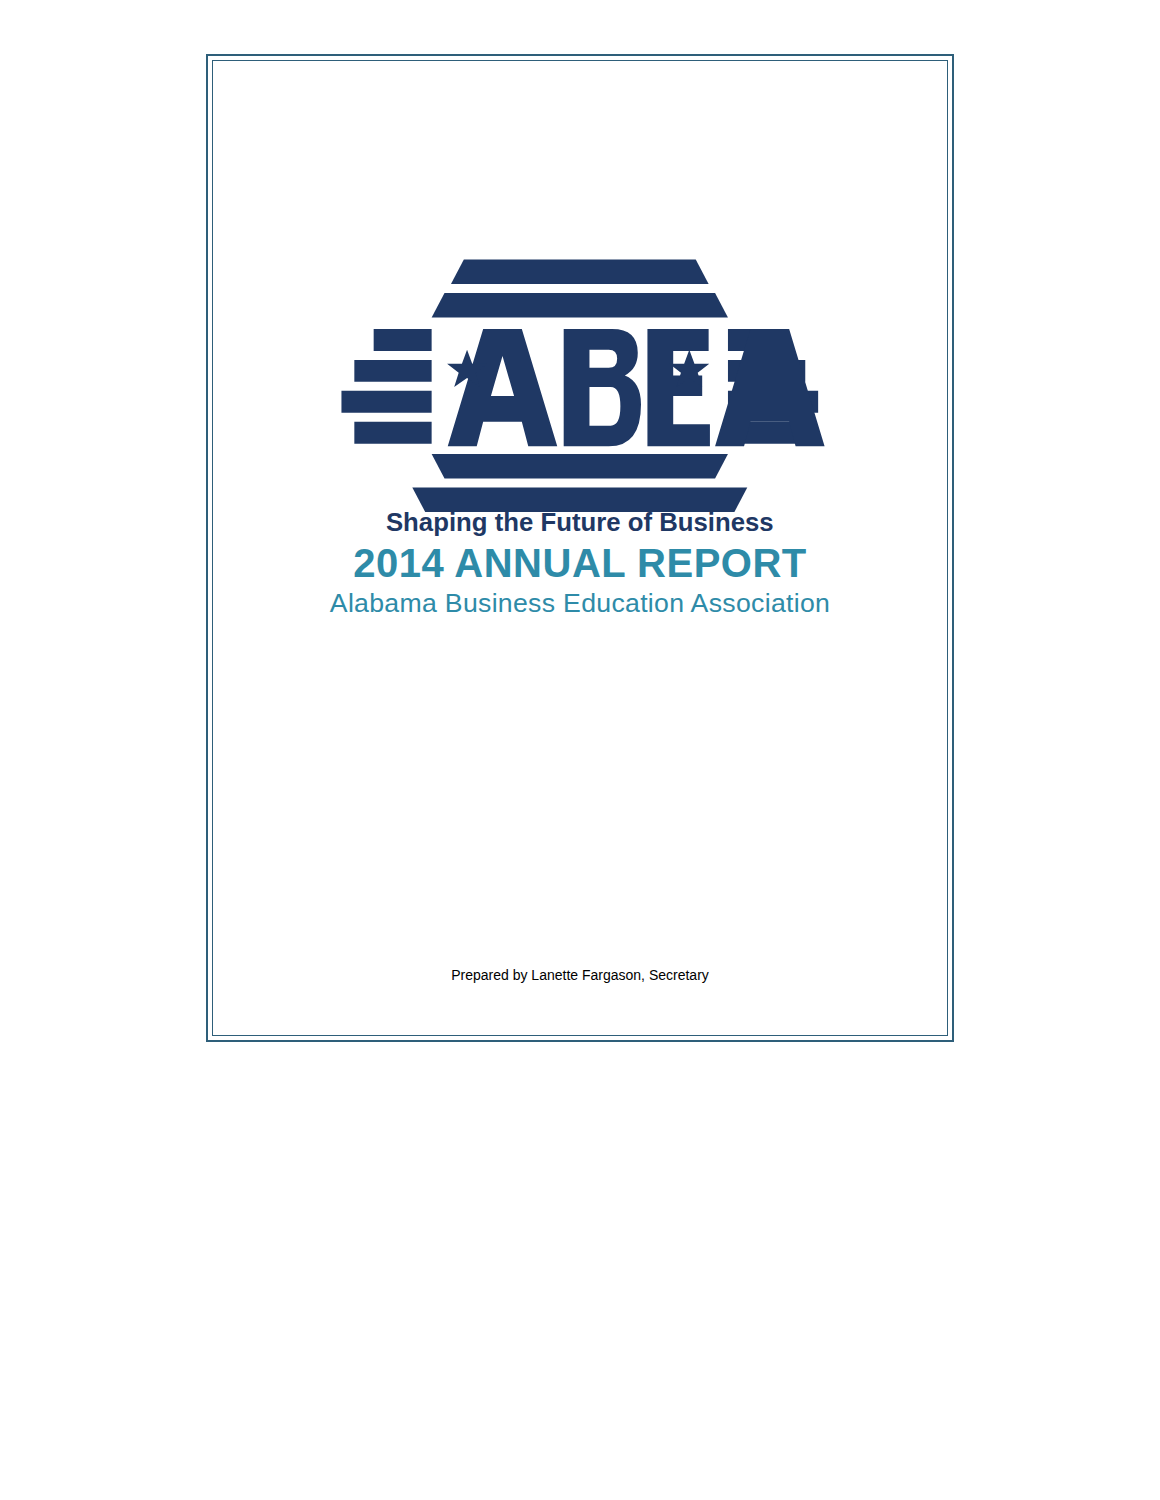Shaping the Future of Business
2014 ANNUAL REPORT
Alabama Business Education Association
Prepared by Lanette Fargason, Secretary